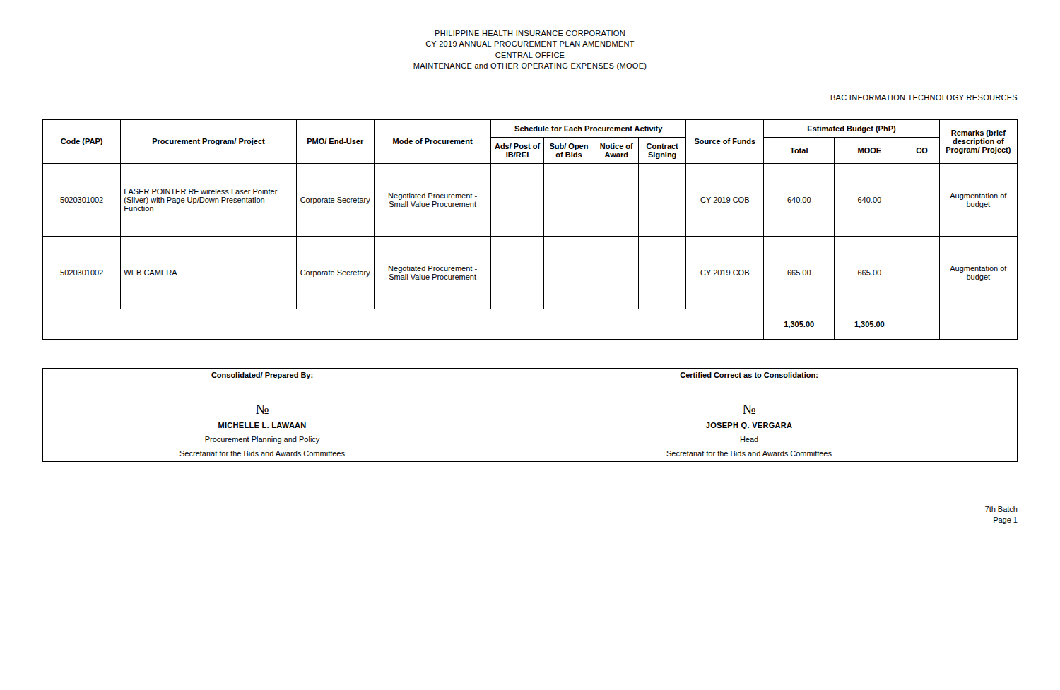PHILIPPINE HEALTH INSURANCE CORPORATION
CY 2019 ANNUAL PROCUREMENT PLAN AMENDMENT
CENTRAL OFFICE
MAINTENANCE and OTHER OPERATING EXPENSES (MOOE)
BAC INFORMATION TECHNOLOGY RESOURCES
| Code (PAP) | Procurement Program/ Project | PMO/ End-User | Mode of Procurement | Schedule for Each Procurement Activity | Source of Funds | Estimated Budget (PhP) | Remarks (brief description of Program/ Project) |
| --- | --- | --- | --- | --- | --- | --- | --- |
| Ads/ Post of IB/REI | Sub/ Open of Bids | Notice of Award | Contract Signing | Total | MOOE | CO |
| 5020301002 | LASER POINTER RF wireless Laser Pointer (Silver) with Page Up/Down Presentation Function | Corporate Secretary | Negotiated Procurement - Small Value Procurement | | | | | CY 2019 COB | 640.00 | 640.00 | | Augmentation of budget |
| 5020301002 | WEB CAMERA | Corporate Secretary | Negotiated Procurement - Small Value Procurement | | | | | CY 2019 COB | 665.00 | 665.00 | | Augmentation of budget |
| | 1,305.00 | 1,305.00 | | |
| Consolidated/ Prepared By: № MICHELLE L. LAWAAN Procurement Planning and Policy Secretariat for the Bids and Awards Committees | Certified Correct as to Consolidation: № JOSEPH Q. VERGARA Head Secretariat for the Bids and Awards Committees |
7th Batch
Page 1